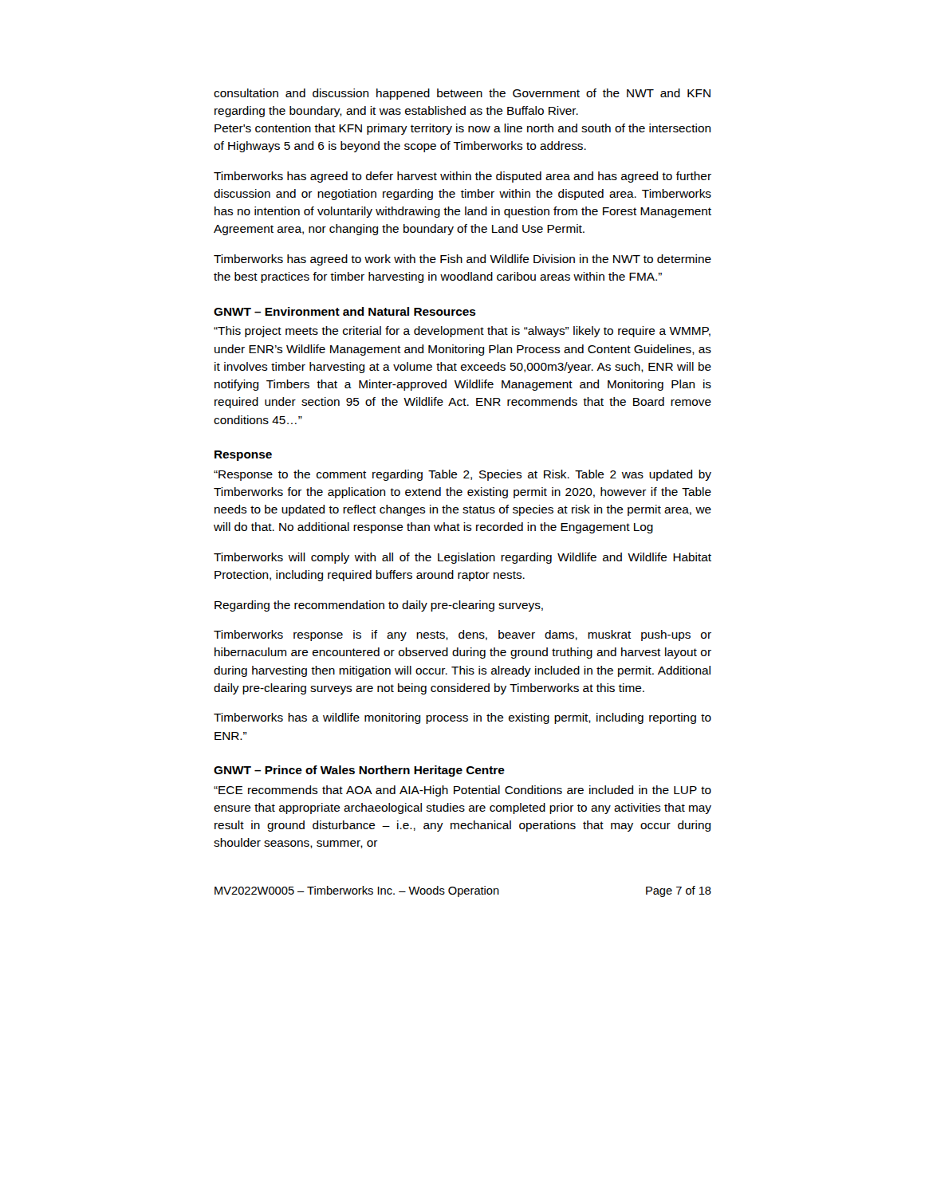consultation and discussion happened between the Government of the NWT and KFN regarding the boundary, and it was established as the Buffalo River.
Peter's contention that KFN primary territory is now a line north and south of the intersection of Highways 5 and 6 is beyond the scope of Timberworks to address.
Timberworks has agreed to defer harvest within the disputed area and has agreed to further discussion and or negotiation regarding the timber within the disputed area. Timberworks has no intention of voluntarily withdrawing the land in question from the Forest Management Agreement area, nor changing the boundary of the Land Use Permit.
Timberworks has agreed to work with the Fish and Wildlife Division in the NWT to determine the best practices for timber harvesting in woodland caribou areas within the FMA.”
GNWT – Environment and Natural Resources
“This project meets the criterial for a development that is “always” likely to require a WMMP, under ENR’s Wildlife Management and Monitoring Plan Process and Content Guidelines, as it involves timber harvesting at a volume that exceeds 50,000m3/year. As such, ENR will be notifying Timbers that a Minter-approved Wildlife Management and Monitoring Plan is required under section 95 of the Wildlife Act. ENR recommends that the Board remove conditions 45…”
Response
“Response to the comment regarding Table 2, Species at Risk. Table 2 was updated by Timberworks for the application to extend the existing permit in 2020, however if the Table needs to be updated to reflect changes in the status of species at risk in the permit area, we will do that. No additional response than what is recorded in the Engagement Log
Timberworks will comply with all of the Legislation regarding Wildlife and Wildlife Habitat Protection, including required buffers around raptor nests.
Regarding the recommendation to daily pre-clearing surveys,
Timberworks response is if any nests, dens, beaver dams, muskrat push-ups or hibernaculum are encountered or observed during the ground truthing and harvest layout or during harvesting then mitigation will occur. This is already included in the permit. Additional daily pre-clearing surveys are not being considered by Timberworks at this time.
Timberworks has a wildlife monitoring process in the existing permit, including reporting to ENR.”
GNWT – Prince of Wales Northern Heritage Centre
“ECE recommends that AOA and AIA-High Potential Conditions are included in the LUP to ensure that appropriate archaeological studies are completed prior to any activities that may result in ground disturbance – i.e., any mechanical operations that may occur during shoulder seasons, summer, or
MV2022W0005 – Timberworks Inc. – Woods Operation
Page 7 of 18